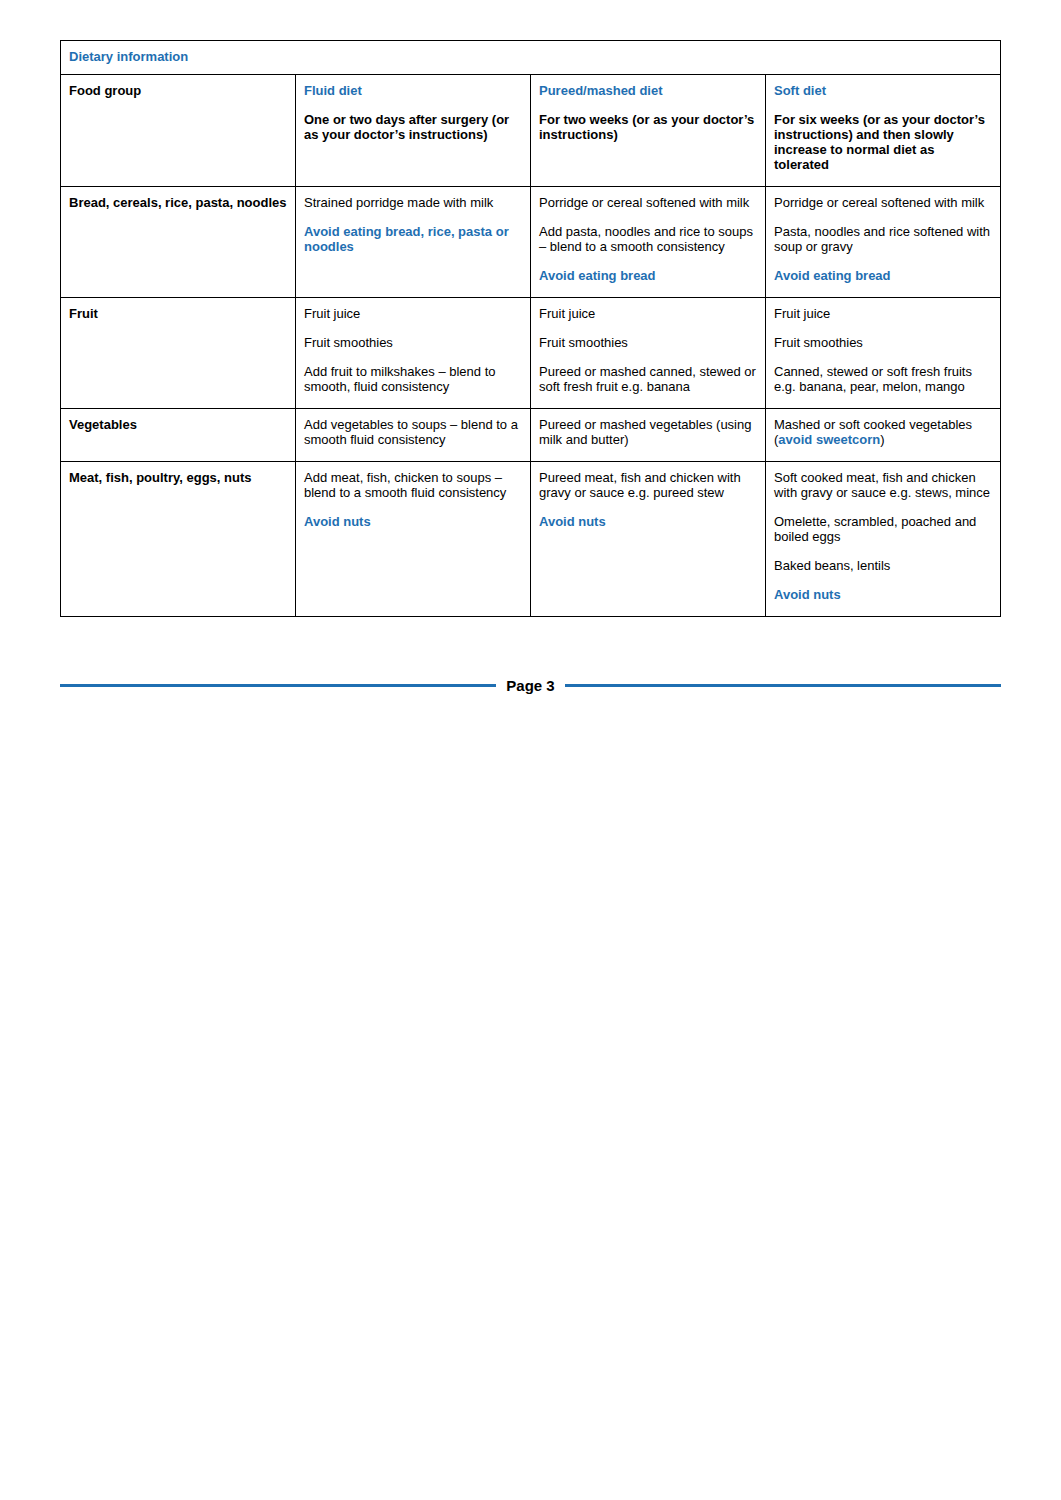| Dietary information |
| Food group | Fluid diet One or two days after surgery (or as your doctor’s instructions) | Pureed/mashed diet For two weeks (or as your doctor’s instructions) | Soft diet For six weeks (or as your doctor’s instructions) and then slowly increase to normal diet as tolerated |
| Bread, cereals, rice, pasta, noodles | Strained porridge made with milk Avoid eating bread, rice, pasta or noodles | Porridge or cereal softened with milk Add pasta, noodles and rice to soups – blend to a smooth consistency Avoid eating bread | Porridge or cereal softened with milk Pasta, noodles and rice softened with soup or gravy Avoid eating bread |
| Fruit | Fruit juice Fruit smoothies Add fruit to milkshakes – blend to smooth, fluid consistency | Fruit juice Fruit smoothies Pureed or mashed canned, stewed or soft fresh fruit e.g. banana | Fruit juice Fruit smoothies Canned, stewed or soft fresh fruits e.g. banana, pear, melon, mango |
| Vegetables | Add vegetables to soups – blend to a smooth fluid consistency | Pureed or mashed vegetables (using milk and butter) | Mashed or soft cooked vegetables ( avoid sweetcorn ) |
| Meat, fish, poultry, eggs, nuts | Add meat, fish, chicken to soups – blend to a smooth fluid consistency Avoid nuts | Pureed meat, fish and chicken with gravy or sauce e.g. pureed stew Avoid nuts | Soft cooked meat, fish and chicken with gravy or sauce e.g. stews, mince Omelette, scrambled, poached and boiled eggs Baked beans, lentils Avoid nuts |
Page 3